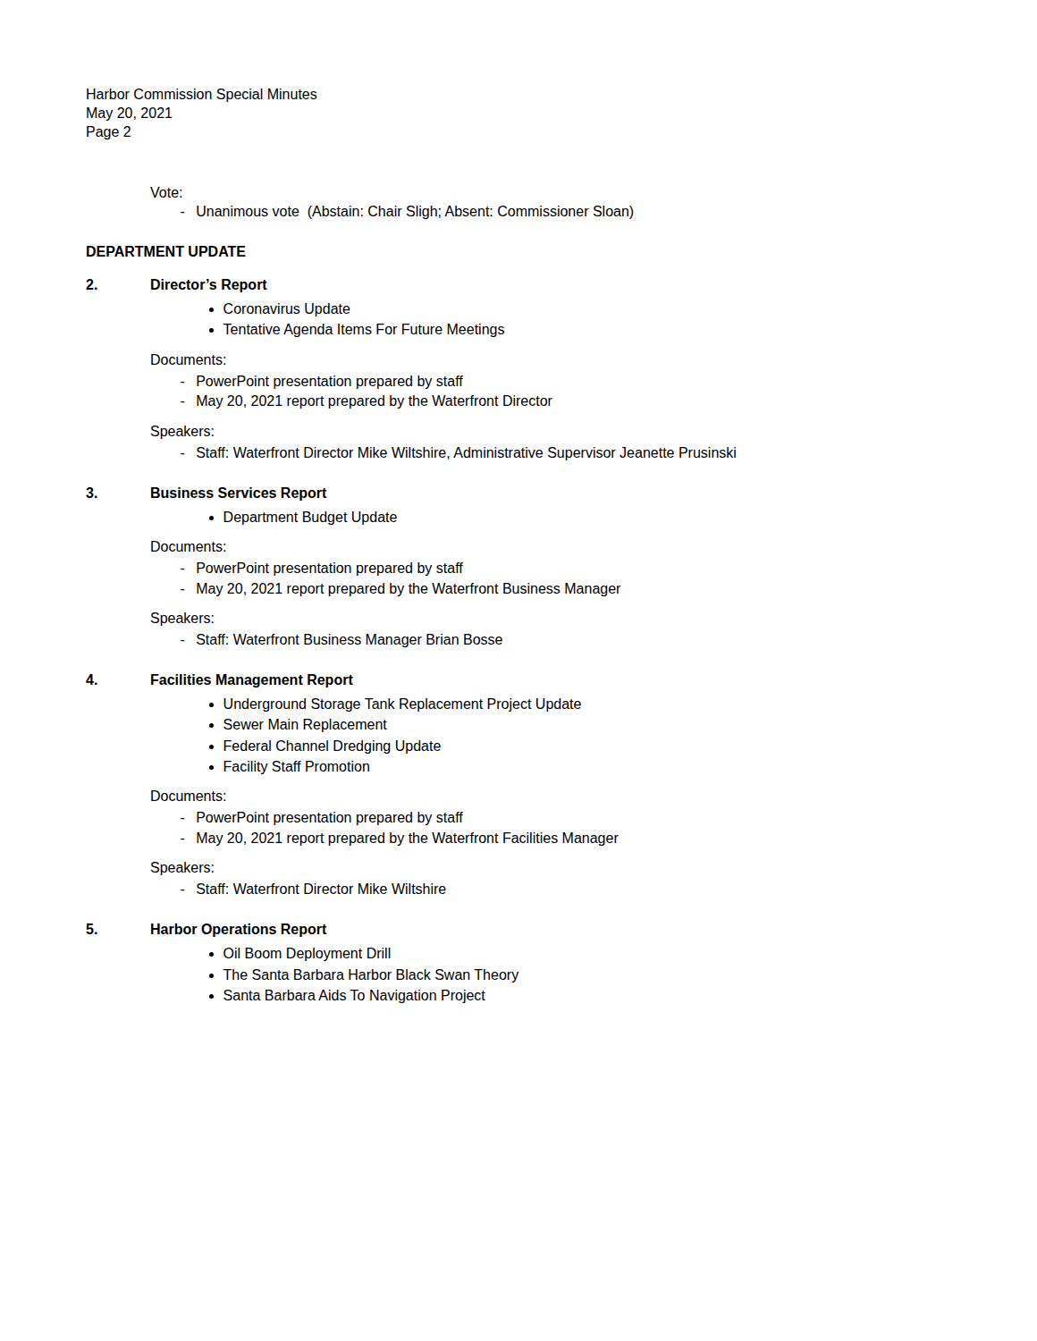Harbor Commission Special Minutes
May 20, 2021
Page 2
Vote:
Unanimous vote (Abstain: Chair Sligh; Absent: Commissioner Sloan)
DEPARTMENT UPDATE
2. Director’s Report
Coronavirus Update
Tentative Agenda Items For Future Meetings
Documents:
PowerPoint presentation prepared by staff
May 20, 2021 report prepared by the Waterfront Director
Speakers:
Staff: Waterfront Director Mike Wiltshire, Administrative Supervisor Jeanette Prusinski
3. Business Services Report
Department Budget Update
Documents:
PowerPoint presentation prepared by staff
May 20, 2021 report prepared by the Waterfront Business Manager
Speakers:
Staff: Waterfront Business Manager Brian Bosse
4. Facilities Management Report
Underground Storage Tank Replacement Project Update
Sewer Main Replacement
Federal Channel Dredging Update
Facility Staff Promotion
Documents:
PowerPoint presentation prepared by staff
May 20, 2021 report prepared by the Waterfront Facilities Manager
Speakers:
Staff: Waterfront Director Mike Wiltshire
5. Harbor Operations Report
Oil Boom Deployment Drill
The Santa Barbara Harbor Black Swan Theory
Santa Barbara Aids To Navigation Project